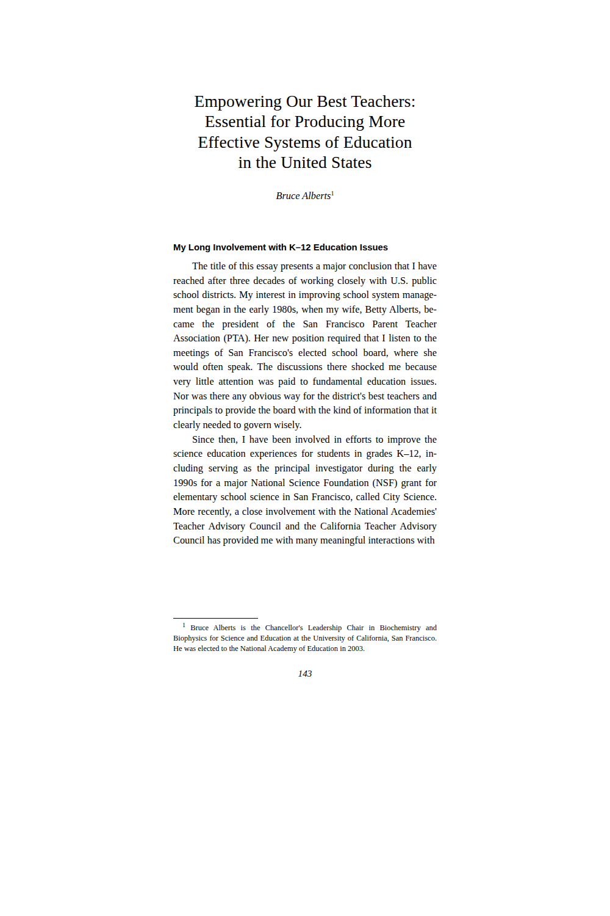Empowering Our Best Teachers:
Essential for Producing More
Effective Systems of Education
in the United States
Bruce Alberts1
My Long Involvement with K–12 Education Issues
The title of this essay presents a major conclusion that I have reached after three decades of working closely with U.S. public school districts. My interest in improving school system management began in the early 1980s, when my wife, Betty Alberts, became the president of the San Francisco Parent Teacher Association (PTA). Her new position required that I listen to the meetings of San Francisco's elected school board, where she would often speak. The discussions there shocked me because very little attention was paid to fundamental education issues. Nor was there any obvious way for the district's best teachers and principals to provide the board with the kind of information that it clearly needed to govern wisely.
Since then, I have been involved in efforts to improve the science education experiences for students in grades K–12, including serving as the principal investigator during the early 1990s for a major National Science Foundation (NSF) grant for elementary school science in San Francisco, called City Science. More recently, a close involvement with the National Academies' Teacher Advisory Council and the California Teacher Advisory Council has provided me with many meaningful interactions with
1 Bruce Alberts is the Chancellor's Leadership Chair in Biochemistry and Biophysics for Science and Education at the University of California, San Francisco. He was elected to the National Academy of Education in 2003.
143